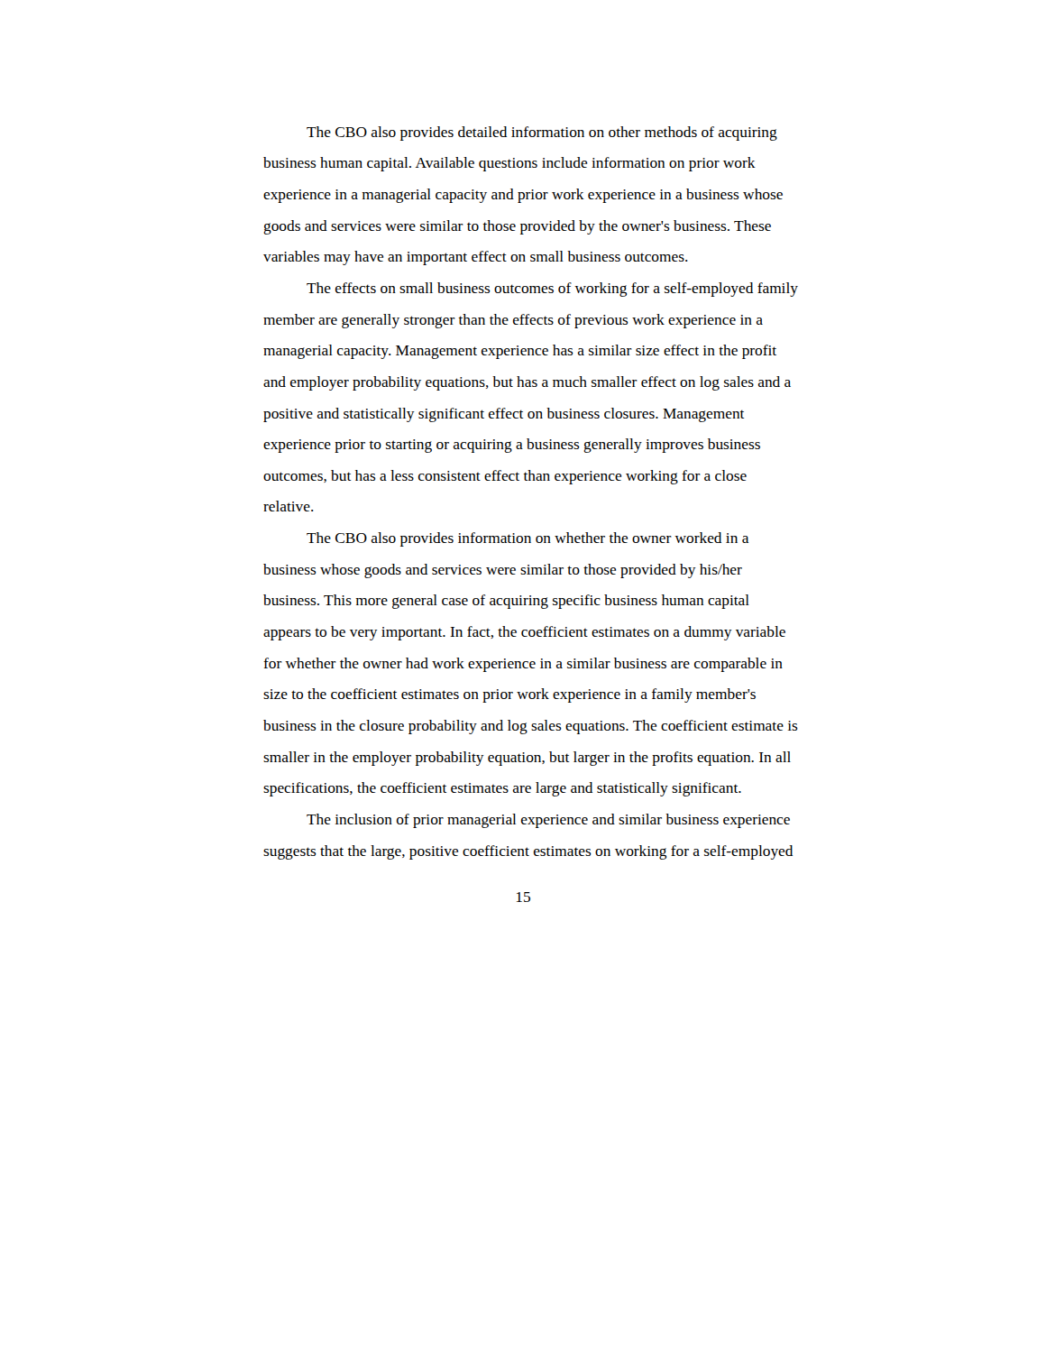The CBO also provides detailed information on other methods of acquiring business human capital. Available questions include information on prior work experience in a managerial capacity and prior work experience in a business whose goods and services were similar to those provided by the owner's business. These variables may have an important effect on small business outcomes.
The effects on small business outcomes of working for a self-employed family member are generally stronger than the effects of previous work experience in a managerial capacity. Management experience has a similar size effect in the profit and employer probability equations, but has a much smaller effect on log sales and a positive and statistically significant effect on business closures. Management experience prior to starting or acquiring a business generally improves business outcomes, but has a less consistent effect than experience working for a close relative.
The CBO also provides information on whether the owner worked in a business whose goods and services were similar to those provided by his/her business. This more general case of acquiring specific business human capital appears to be very important. In fact, the coefficient estimates on a dummy variable for whether the owner had work experience in a similar business are comparable in size to the coefficient estimates on prior work experience in a family member's business in the closure probability and log sales equations. The coefficient estimate is smaller in the employer probability equation, but larger in the profits equation. In all specifications, the coefficient estimates are large and statistically significant.
The inclusion of prior managerial experience and similar business experience suggests that the large, positive coefficient estimates on working for a self-employed
15